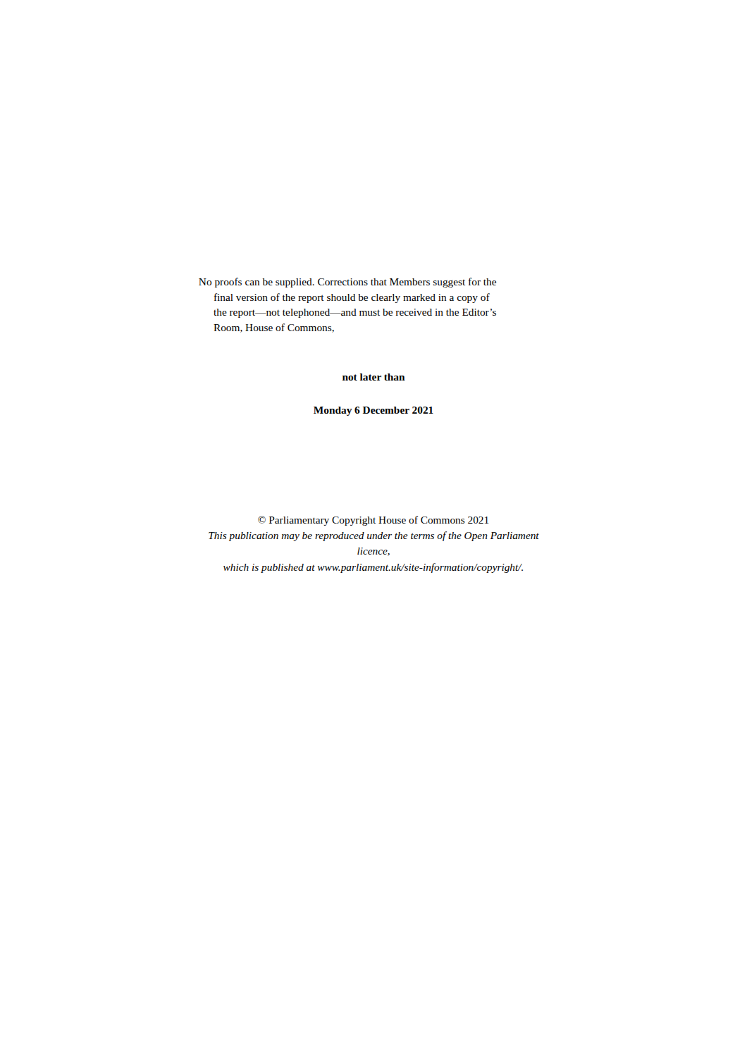No proofs can be supplied. Corrections that Members suggest for the final version of the report should be clearly marked in a copy of the report—not telephoned—and must be received in the Editor’s Room, House of Commons,
not later than
Monday 6 December 2021
© Parliamentary Copyright House of Commons 2021
This publication may be reproduced under the terms of the Open Parliament licence,
which is published at www.parliament.uk/site-information/copyright/.